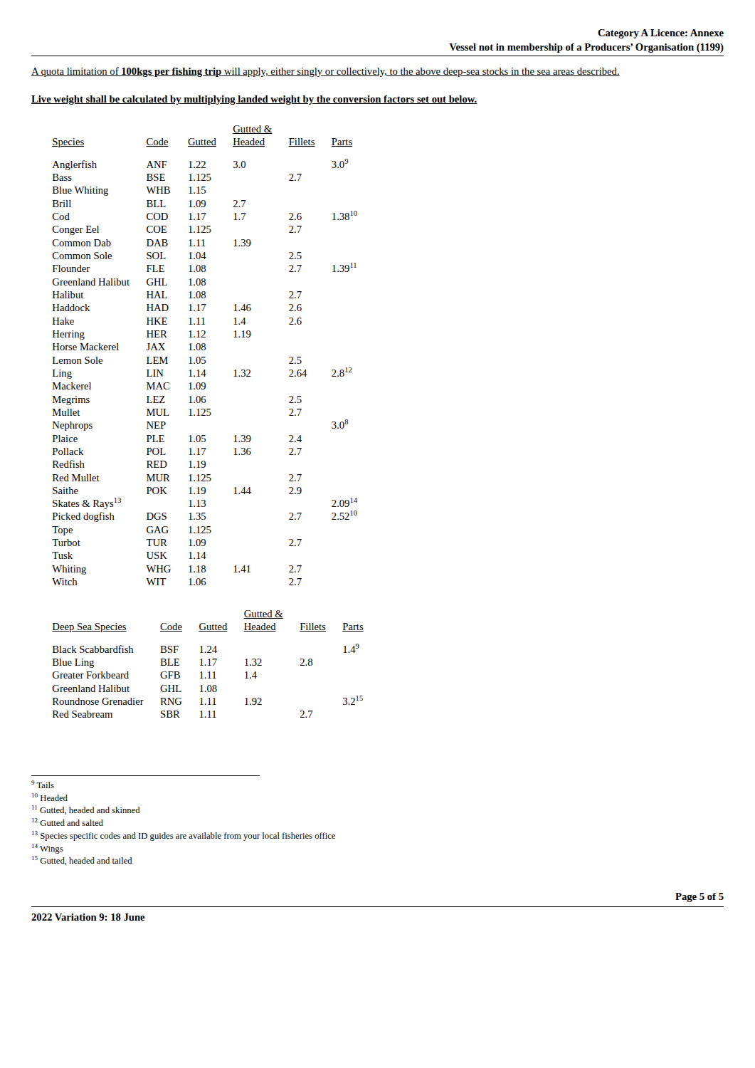Category A Licence: Annexe
Vessel not in membership of a Producers’ Organisation (1199)
A quota limitation of 100kgs per fishing trip will apply, either singly or collectively, to the above deep-sea stocks in the sea areas described.
Live weight shall be calculated by multiplying landed weight by the conversion factors set out below.
| Species | Code | Gutted | Gutted & Headed | Fillets | Parts |
| --- | --- | --- | --- | --- | --- |
| Anglerfish | ANF | 1.22 | 3.0 | | 3.0 9 |
| Bass | BSE | 1.125 | | 2.7 | |
| Blue Whiting | WHB | 1.15 | | | |
| Brill | BLL | 1.09 | 2.7 | | |
| Cod | COD | 1.17 | 1.7 | 2.6 | 1.38 10 |
| Conger Eel | COE | 1.125 | | 2.7 | |
| Common Dab | DAB | 1.11 | 1.39 | | |
| Common Sole | SOL | 1.04 | | 2.5 | |
| Flounder | FLE | 1.08 | | 2.7 | 1.39 11 |
| Greenland Halibut | GHL | 1.08 | | | |
| Halibut | HAL | 1.08 | | 2.7 | |
| Haddock | HAD | 1.17 | 1.46 | 2.6 | |
| Hake | HKE | 1.11 | 1.4 | 2.6 | |
| Herring | HER | 1.12 | 1.19 | | |
| Horse Mackerel | JAX | 1.08 | | | |
| Lemon Sole | LEM | 1.05 | | 2.5 | |
| Ling | LIN | 1.14 | 1.32 | 2.64 | 2.8 12 |
| Mackerel | MAC | 1.09 | | | |
| Megrims | LEZ | 1.06 | | 2.5 | |
| Mullet | MUL | 1.125 | | 2.7 | |
| Nephrops | NEP | | | | 3.0 8 |
| Plaice | PLE | 1.05 | 1.39 | 2.4 | |
| Pollack | POL | 1.17 | 1.36 | 2.7 | |
| Redfish | RED | 1.19 | | | |
| Red Mullet | MUR | 1.125 | | 2.7 | |
| Saithe | POK | 1.19 | 1.44 | 2.9 | |
| Skates & Rays 13 | | 1.13 | | | 2.09 14 |
| Picked dogfish | DGS | 1.35 | | 2.7 | 2.52 10 |
| Tope | GAG | 1.125 | | | |
| Turbot | TUR | 1.09 | | 2.7 | |
| Tusk | USK | 1.14 | | | |
| Whiting | WHG | 1.18 | 1.41 | 2.7 | |
| Witch | WIT | 1.06 | | 2.7 | |
| Deep Sea Species | Code | Gutted | Gutted & Headed | Fillets | Parts |
| --- | --- | --- | --- | --- | --- |
| Black Scabbardfish | BSF | 1.24 | | | 1.4 9 |
| Blue Ling | BLE | 1.17 | 1.32 | 2.8 | |
| Greater Forkbeard | GFB | 1.11 | 1.4 | | |
| Greenland Halibut | GHL | 1.08 | | | |
| Roundnose Grenadier | RNG | 1.11 | 1.92 | | 3.2 15 |
| Red Seabream | SBR | 1.11 | | 2.7 | |
9 Tails
10 Headed
11 Gutted, headed and skinned
12 Gutted and salted
13 Species specific codes and ID guides are available from your local fisheries office
14 Wings
15 Gutted, headed and tailed
Page 5 of 5
2022 Variation 9: 18 June